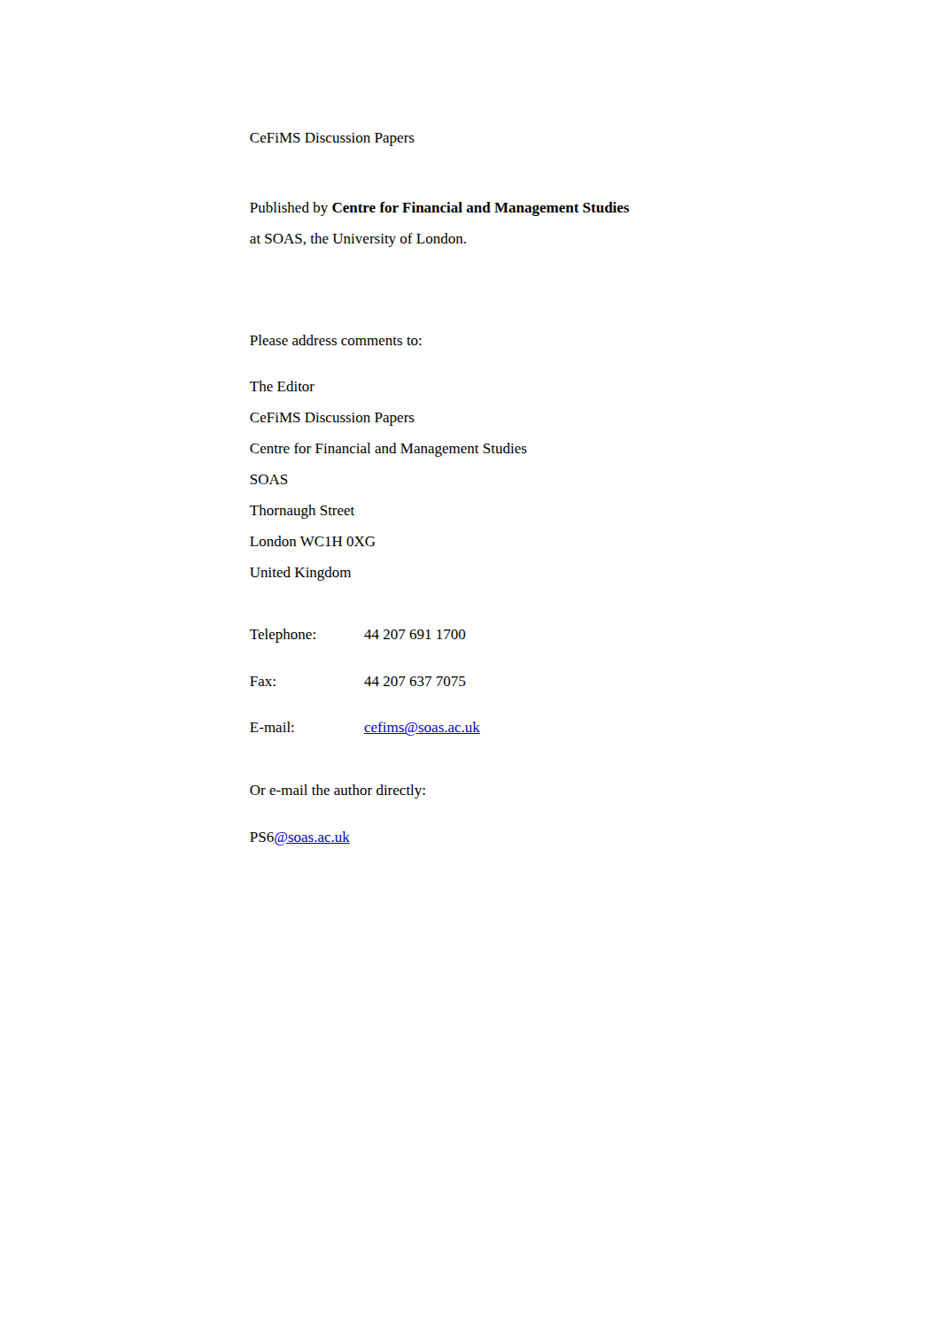CeFiMS Discussion Papers
Published by Centre for Financial and Management Studies
at SOAS, the University of London.
Please address comments to:
The Editor
CeFiMS Discussion Papers
Centre for Financial and Management Studies
SOAS
Thornaugh Street
London WC1H 0XG
United Kingdom
Telephone: 44 207 691 1700
Fax: 44 207 637 7075
E-mail: cefims@soas.ac.uk
Or e-mail the author directly:
PS6@soas.ac.uk